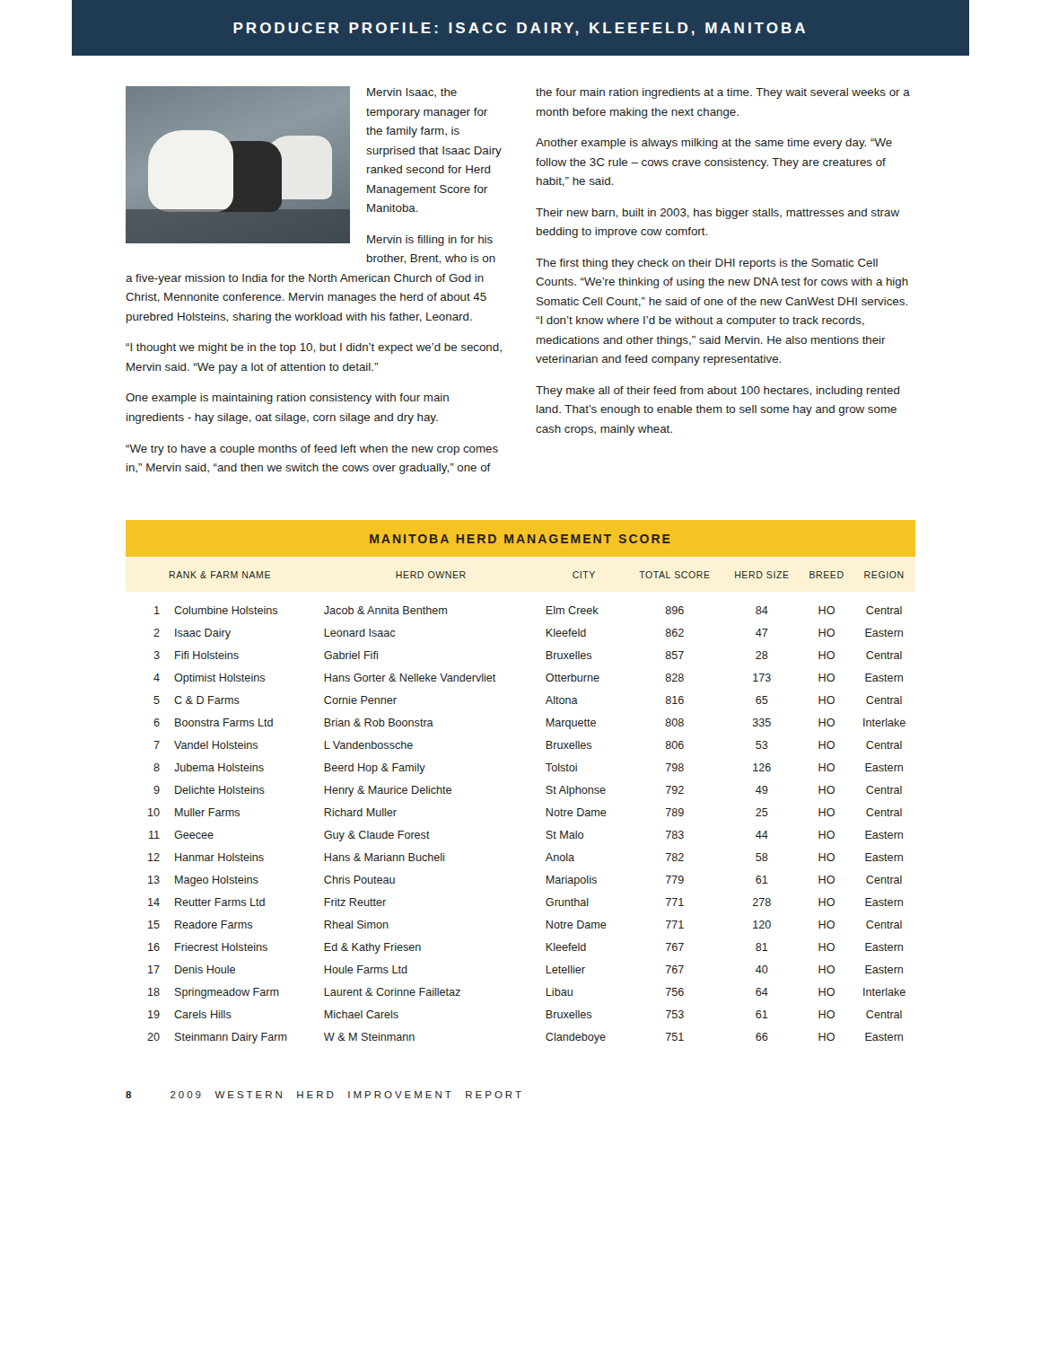PRODUCER PROFILE: ISACC DAIRY, KLEEFELD, MANITOBA
Mervin Isaac, the temporary manager for the family farm, is surprised that Isaac Dairy ranked second for Herd Management Score for Manitoba.
Mervin is filling in for his brother, Brent, who is on a five-year mission to India for the North American Church of God in Christ, Mennonite conference. Mervin manages the herd of about 45 purebred Holsteins, sharing the workload with his father, Leonard.
“I thought we might be in the top 10, but I didn’t expect we’d be second, Mervin said. “We pay a lot of attention to detail.”
One example is maintaining ration consistency with four main ingredients - hay silage, oat silage, corn silage and dry hay.
“We try to have a couple months of feed left when the new crop comes in,” Mervin said, “and then we switch the cows over gradually,” one of
the four main ration ingredients at a time. They wait several weeks or a month before making the next change.
Another example is always milking at the same time every day. “We follow the 3C rule – cows crave consistency. They are creatures of habit,” he said.
Their new barn, built in 2003, has bigger stalls, mattresses and straw bedding to improve cow comfort.
The first thing they check on their DHI reports is the Somatic Cell Counts. “We’re thinking of using the new DNA test for cows with a high Somatic Cell Count,” he said of one of the new CanWest DHI services. “I don’t know where I’d be without a computer to track records, medications and other things,” said Mervin. He also mentions their veterinarian and feed company representative.
They make all of their feed from about 100 hectares, including rented land. That’s enough to enable them to sell some hay and grow some cash crops, mainly wheat.
MANITOBA HERD MANAGEMENT SCORE
| RANK & FARM NAME | HERD OWNER | CITY | TOTAL SCORE | HERD SIZE | BREED | REGION |
| --- | --- | --- | --- | --- | --- | --- |
| 1 | Columbine Holsteins | Jacob & Annita Benthem | Elm Creek | 896 | 84 | HO | Central |
| 2 | Isaac Dairy | Leonard Isaac | Kleefeld | 862 | 47 | HO | Eastern |
| 3 | Fifi Holsteins | Gabriel Fifi | Bruxelles | 857 | 28 | HO | Central |
| 4 | Optimist Holsteins | Hans Gorter & Nelleke Vandervliet | Otterburne | 828 | 173 | HO | Eastern |
| 5 | C & D Farms | Cornie Penner | Altona | 816 | 65 | HO | Central |
| 6 | Boonstra Farms Ltd | Brian & Rob Boonstra | Marquette | 808 | 335 | HO | Interlake |
| 7 | Vandel Holsteins | L Vandenbossche | Bruxelles | 806 | 53 | HO | Central |
| 8 | Jubema Holsteins | Beerd Hop & Family | Tolstoi | 798 | 126 | HO | Eastern |
| 9 | Delichte Holsteins | Henry & Maurice Delichte | St Alphonse | 792 | 49 | HO | Central |
| 10 | Muller Farms | Richard Muller | Notre Dame | 789 | 25 | HO | Central |
| 11 | Geecee | Guy & Claude Forest | St Malo | 783 | 44 | HO | Eastern |
| 12 | Hanmar Holsteins | Hans & Mariann Bucheli | Anola | 782 | 58 | HO | Eastern |
| 13 | Mageo Holsteins | Chris Pouteau | Mariapolis | 779 | 61 | HO | Central |
| 14 | Reutter Farms Ltd | Fritz Reutter | Grunthal | 771 | 278 | HO | Eastern |
| 15 | Readore Farms | Rheal Simon | Notre Dame | 771 | 120 | HO | Central |
| 16 | Friecrest Holsteins | Ed & Kathy Friesen | Kleefeld | 767 | 81 | HO | Eastern |
| 17 | Denis Houle | Houle Farms Ltd | Letellier | 767 | 40 | HO | Eastern |
| 18 | Springmeadow Farm | Laurent & Corinne Failletaz | Libau | 756 | 64 | HO | Interlake |
| 19 | Carels Hills | Michael Carels | Bruxelles | 753 | 61 | HO | Central |
| 20 | Steinmann Dairy Farm | W & M Steinmann | Clandeboye | 751 | 66 | HO | Eastern |
82009 WESTERN HERD IMPROVEMENT REPORT